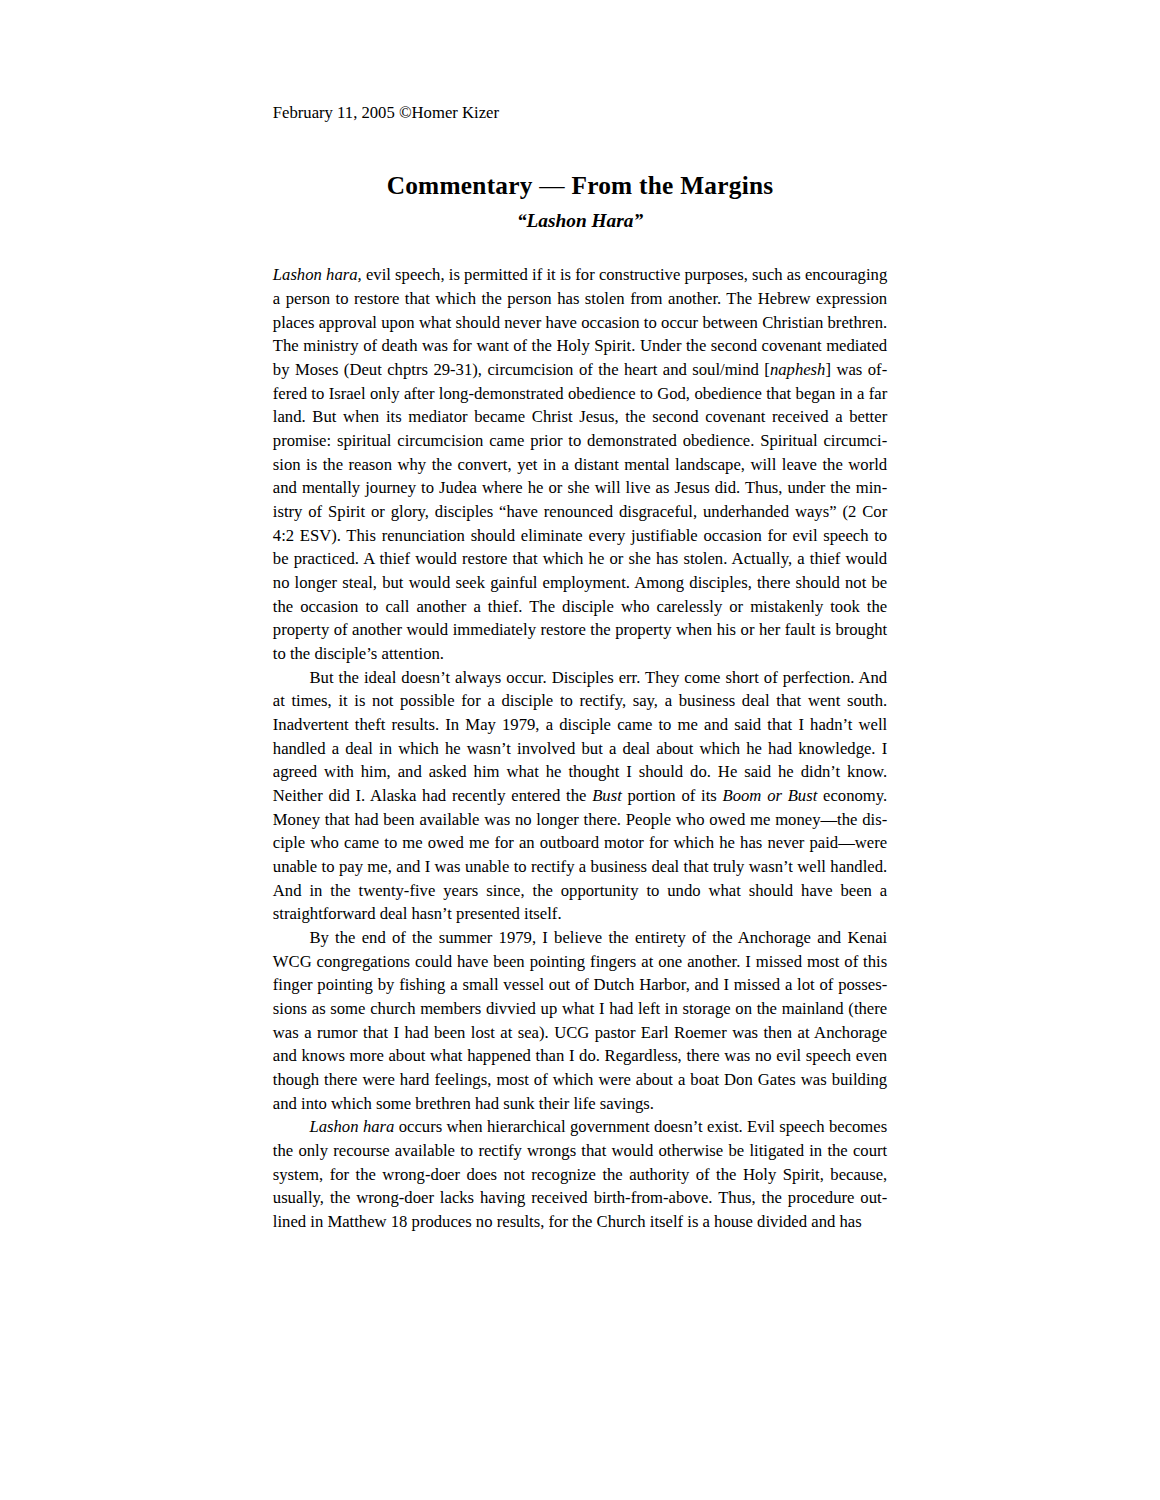February 11, 2005 ©Homer Kizer
Commentary — From the Margins
“Lashon Hara”
Lashon hara, evil speech, is permitted if it is for constructive purposes, such as encouraging a person to restore that which the person has stolen from another. The Hebrew expression places approval upon what should never have occasion to occur between Christian brethren. The ministry of death was for want of the Holy Spirit. Under the second covenant mediated by Moses (Deut chptrs 29-31), circumcision of the heart and soul/mind [naphesh] was offered to Israel only after long-demonstrated obedience to God, obedience that began in a far land. But when its mediator became Christ Jesus, the second covenant received a better promise: spiritual circumcision came prior to demonstrated obedience. Spiritual circumcision is the reason why the convert, yet in a distant mental landscape, will leave the world and mentally journey to Judea where he or she will live as Jesus did. Thus, under the ministry of Spirit or glory, disciples “have renounced disgraceful, underhanded ways” (2 Cor 4:2 ESV). This renunciation should eliminate every justifiable occasion for evil speech to be practiced. A thief would restore that which he or she has stolen. Actually, a thief would no longer steal, but would seek gainful employment. Among disciples, there should not be the occasion to call another a thief. The disciple who carelessly or mistakenly took the property of another would immediately restore the property when his or her fault is brought to the disciple’s attention.
But the ideal doesn’t always occur. Disciples err. They come short of perfection. And at times, it is not possible for a disciple to rectify, say, a business deal that went south. Inadvertent theft results. In May 1979, a disciple came to me and said that I hadn’t well handled a deal in which he wasn’t involved but a deal about which he had knowledge. I agreed with him, and asked him what he thought I should do. He said he didn’t know. Neither did I. Alaska had recently entered the Bust portion of its Boom or Bust economy. Money that had been available was no longer there. People who owed me money—the disciple who came to me owed me for an outboard motor for which he has never paid—were unable to pay me, and I was unable to rectify a business deal that truly wasn’t well handled. And in the twenty-five years since, the opportunity to undo what should have been a straightforward deal hasn’t presented itself.
By the end of the summer 1979, I believe the entirety of the Anchorage and Kenai WCG congregations could have been pointing fingers at one another. I missed most of this finger pointing by fishing a small vessel out of Dutch Harbor, and I missed a lot of possessions as some church members divvied up what I had left in storage on the mainland (there was a rumor that I had been lost at sea). UCG pastor Earl Roemer was then at Anchorage and knows more about what happened than I do. Regardless, there was no evil speech even though there were hard feelings, most of which were about a boat Don Gates was building and into which some brethren had sunk their life savings.
Lashon hara occurs when hierarchical government doesn’t exist. Evil speech becomes the only recourse available to rectify wrongs that would otherwise be litigated in the court system, for the wrong-doer does not recognize the authority of the Holy Spirit, because, usually, the wrong-doer lacks having received birth-from-above. Thus, the procedure outlined in Matthew 18 produces no results, for the Church itself is a house divided and has